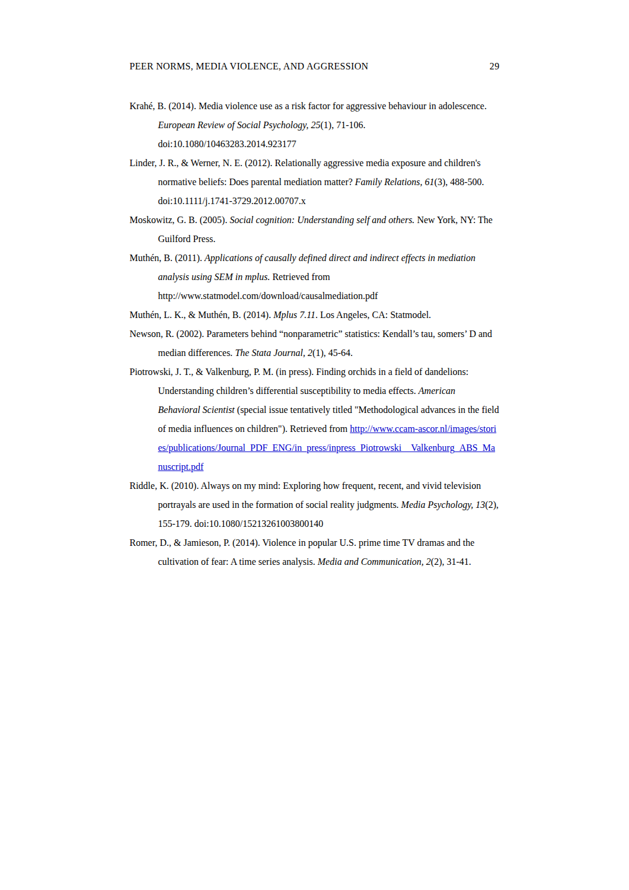Peer Norms, Media Violence, and Aggression 29
Krahé, B. (2014). Media violence use as a risk factor for aggressive behaviour in adolescence. European Review of Social Psychology, 25(1), 71-106. doi:10.1080/10463283.2014.923177
Linder, J. R., & Werner, N. E. (2012). Relationally aggressive media exposure and children's normative beliefs: Does parental mediation matter? Family Relations, 61(3), 488-500. doi:10.1111/j.1741-3729.2012.00707.x
Moskowitz, G. B. (2005). Social cognition: Understanding self and others. New York, NY: The Guilford Press.
Muthén, B. (2011). Applications of causally defined direct and indirect effects in mediation analysis using SEM in mplus. Retrieved from http://www.statmodel.com/download/causalmediation.pdf
Muthén, L. K., & Muthén, B. (2014). Mplus 7.11. Los Angeles, CA: Statmodel.
Newson, R. (2002). Parameters behind “nonparametric” statistics: Kendall’s tau, somers’ D and median differences. The Stata Journal, 2(1), 45-64.
Piotrowski, J. T., & Valkenburg, P. M. (in press). Finding orchids in a field of dandelions: Understanding children’s differential susceptibility to media effects. American Behavioral Scientist (special issue tentatively titled "Methodological advances in the field of media influences on children"). Retrieved from http://www.ccam-ascor.nl/images/stories/publications/Journal_PDF_ENG/in_press/inpress_Piotrowski__Valkenburg_ABS_Manuscript.pdf
Riddle, K. (2010). Always on my mind: Exploring how frequent, recent, and vivid television portrayals are used in the formation of social reality judgments. Media Psychology, 13(2), 155-179. doi:10.1080/15213261003800140
Romer, D., & Jamieson, P. (2014). Violence in popular U.S. prime time TV dramas and the cultivation of fear: A time series analysis. Media and Communication, 2(2), 31-41.